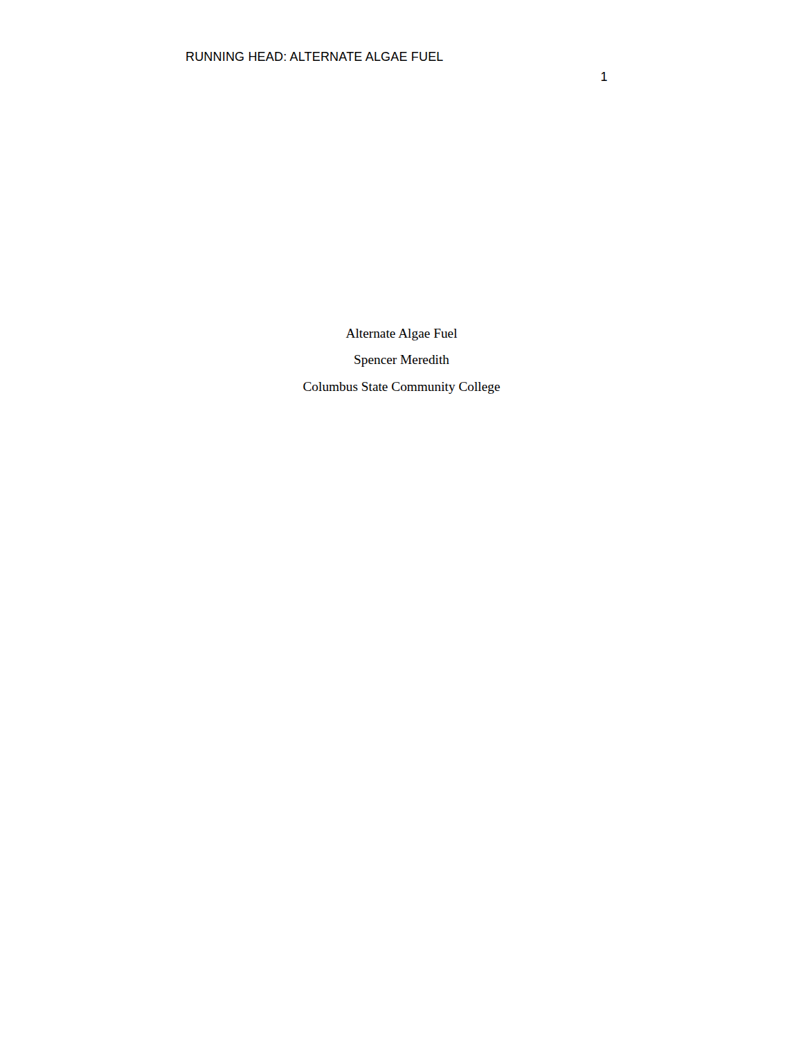RUNNING HEAD: ALTERNATE ALGAE FUEL
1
Alternate Algae Fuel
Spencer Meredith
Columbus State Community College